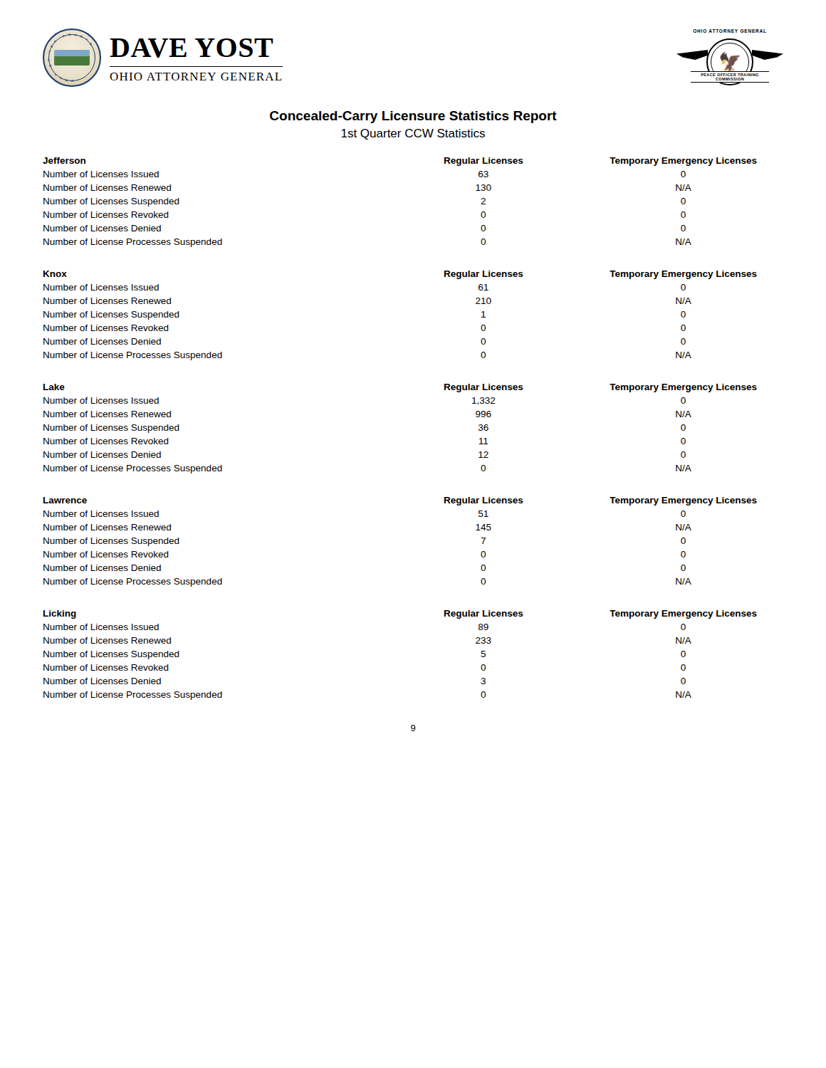S E A L O F T H E A G O H I O
DAVE YOST
OHIO ATTORNEY GENERAL
OHIO ATTORNEY GENERAL
🦅
PEACE OFFICER TRAINING COMMISSION
Concealed-Carry Licensure Statistics Report
1st Quarter CCW Statistics
| Jefferson | Regular Licenses | Temporary Emergency Licenses |
| --- | --- | --- |
| Number of Licenses Issued | 63 | 0 |
| Number of Licenses Renewed | 130 | N/A |
| Number of Licenses Suspended | 2 | 0 |
| Number of Licenses Revoked | 0 | 0 |
| Number of Licenses Denied | 0 | 0 |
| Number of License Processes Suspended | 0 | N/A |
| Knox | Regular Licenses | Temporary Emergency Licenses |
| --- | --- | --- |
| Number of Licenses Issued | 61 | 0 |
| Number of Licenses Renewed | 210 | N/A |
| Number of Licenses Suspended | 1 | 0 |
| Number of Licenses Revoked | 0 | 0 |
| Number of Licenses Denied | 0 | 0 |
| Number of License Processes Suspended | 0 | N/A |
| Lake | Regular Licenses | Temporary Emergency Licenses |
| --- | --- | --- |
| Number of Licenses Issued | 1,332 | 0 |
| Number of Licenses Renewed | 996 | N/A |
| Number of Licenses Suspended | 36 | 0 |
| Number of Licenses Revoked | 11 | 0 |
| Number of Licenses Denied | 12 | 0 |
| Number of License Processes Suspended | 0 | N/A |
| Lawrence | Regular Licenses | Temporary Emergency Licenses |
| --- | --- | --- |
| Number of Licenses Issued | 51 | 0 |
| Number of Licenses Renewed | 145 | N/A |
| Number of Licenses Suspended | 7 | 0 |
| Number of Licenses Revoked | 0 | 0 |
| Number of Licenses Denied | 0 | 0 |
| Number of License Processes Suspended | 0 | N/A |
| Licking | Regular Licenses | Temporary Emergency Licenses |
| --- | --- | --- |
| Number of Licenses Issued | 89 | 0 |
| Number of Licenses Renewed | 233 | N/A |
| Number of Licenses Suspended | 5 | 0 |
| Number of Licenses Revoked | 0 | 0 |
| Number of Licenses Denied | 3 | 0 |
| Number of License Processes Suspended | 0 | N/A |
9